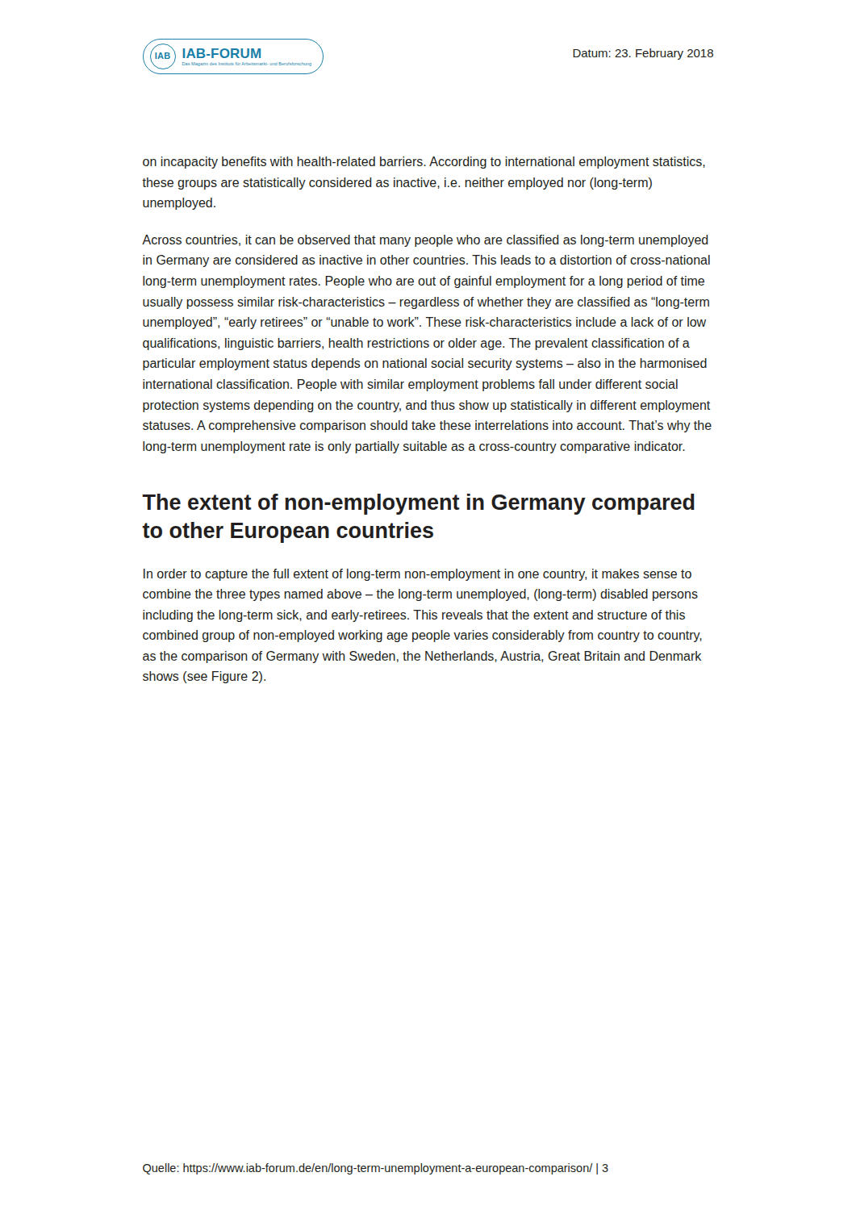IAB IAB-FORUM Das Magazin des Instituts für Arbeitsmarkt- und Berufsforschung
Datum: 23. February 2018
on incapacity benefits with health-related barriers. According to international employment statistics, these groups are statistically considered as inactive, i.e. neither employed nor (long-term) unemployed.
Across countries, it can be observed that many people who are classified as long-term unemployed in Germany are considered as inactive in other countries. This leads to a distortion of cross-national long-term unemployment rates. People who are out of gainful employment for a long period of time usually possess similar risk-characteristics – regardless of whether they are classified as “long-term unemployed”, “early retirees” or “unable to work”. These risk-characteristics include a lack of or low qualifications, linguistic barriers, health restrictions or older age. The prevalent classification of a particular employment status depends on national social security systems – also in the harmonised international classification. People with similar employment problems fall under different social protection systems depending on the country, and thus show up statistically in different employment statuses. A comprehensive comparison should take these interrelations into account. That’s why the long-term unemployment rate is only partially suitable as a cross-country comparative indicator.
The extent of non-employment in Germany compared to other European countries
In order to capture the full extent of long-term non-employment in one country, it makes sense to combine the three types named above – the long-term unemployed, (long-term) disabled persons including the long-term sick, and early-retirees. This reveals that the extent and structure of this combined group of non-employed working age people varies considerably from country to country, as the comparison of Germany with Sweden, the Netherlands, Austria, Great Britain and Denmark shows (see Figure 2).
Quelle: https://www.iab-forum.de/en/long-term-unemployment-a-european-comparison/ | 3